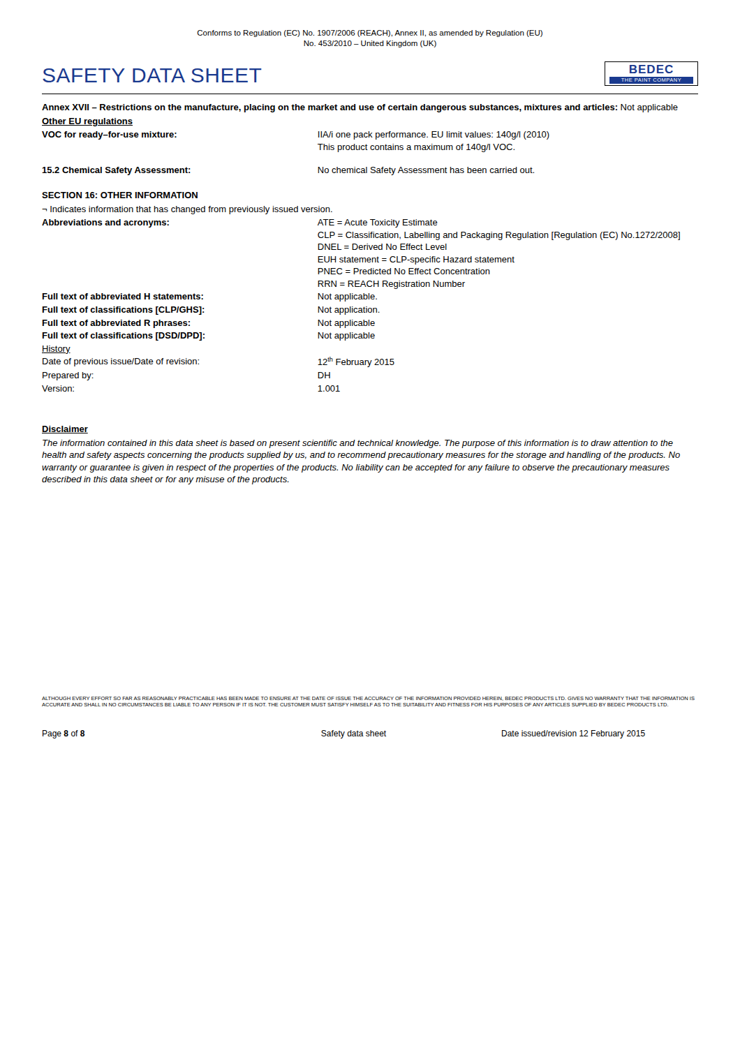Conforms to Regulation (EC) No. 1907/2006 (REACH), Annex II, as amended by Regulation (EU)
No. 453/2010 – United Kingdom (UK)
SAFETY DATA SHEET
BEDEC THE PAINT COMPANY
Annex XVII – Restrictions on the manufacture, placing on the market and use of certain dangerous substances, mixtures and articles: Not applicable
Other EU regulations
| VOC for ready–for-use mixture: | IIA/i one pack performance. EU limit values: 140g/l (2010) This product contains a maximum of 140g/l VOC. |
| 15.2 Chemical Safety Assessment: | No chemical Safety Assessment has been carried out. |
SECTION 16: OTHER INFORMATION
¬ Indicates information that has changed from previously issued version.
| Abbreviations and acronyms: | ATE = Acute Toxicity Estimate CLP = Classification, Labelling and Packaging Regulation [Regulation (EC) No.1272/2008] DNEL = Derived No Effect Level EUH statement = CLP-specific Hazard statement PNEC = Predicted No Effect Concentration RRN = REACH Registration Number |
| Full text of abbreviated H statements: | Not applicable. |
| Full text of classifications [CLP/GHS]: | Not application. |
| Full text of abbreviated R phrases: | Not applicable |
| Full text of classifications [DSD/DPD]: | Not applicable |
| History | |
| Date of previous issue/Date of revision: | 12 th February 2015 |
| Prepared by: | DH |
| Version: | 1.001 |
Disclaimer
The information contained in this data sheet is based on present scientific and technical knowledge. The purpose of this information is to draw attention to the health and safety aspects concerning the products supplied by us, and to recommend precautionary measures for the storage and handling of the products. No warranty or guarantee is given in respect of the properties of the products. No liability can be accepted for any failure to observe the precautionary measures described in this data sheet or for any misuse of the products.
Although every effort so far as reasonably practicable has been made to ensure at the date of issue the accuracy of the information provided herein, Bedec Products Ltd. gives no warranty that the information is accurate and shall in no circumstances be liable to any person if it is not. The customer must satisfy himself as to the suitability and fitness for his purposes of any articles supplied by Bedec Products Ltd.
Page 8 of 8
Safety data sheet
Date issued/revision 12 February 2015